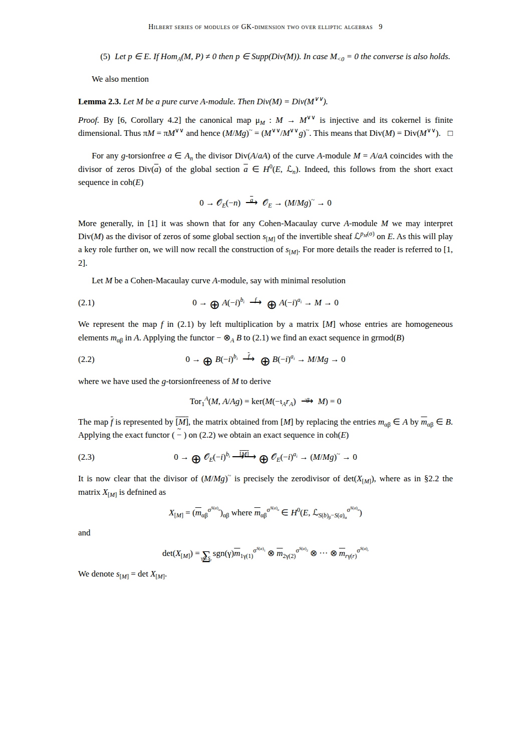Hilbert series of modules of GK-dimension two over elliptic algebras 9
(5) Let p ∈ E. If HomA(M, P) ≠ 0 then p ∈ Supp(Div(M)). In case M<0 = 0 the converse is also holds.
We also mention
Lemma 2.3. Let M be a pure curve A-module. Then Div(M) = Div(M∨∨).
Proof. By [6, Corollary 4.2] the canonical map μM : M → M∨∨ is injective and its cokernel is finite dimensional. Thus πM = πM∨∨ and hence (M/Mg)~ = (M∨∨/M∨∨g)~. This means that Div(M) = Div(M∨∨). □
For any g-torsionfree a ∈ An the divisor Div(A/aA) of the curve A-module M = A/aA coincides with the divisor of zeros Div(a) of the global section a ∈ H0(E, ℒn). Indeed, this follows from the short exact sequence in coh(E)
0 → 𝒪E(−n) a⟶ 𝒪E → (M/Mg)~ → 0
More generally, in [1] it was shown that for any Cohen-Macaulay curve A-module M we may interpret Div(M) as the divisor of zeros of some global section s[M] of the invertible sheaf ℒpM(σ) on E. As this will play a key role further on, we will now recall the construction of s[M]. For more details the reader is referred to [1, 2].
Let M be a Cohen-Macaulay curve A-module, say with minimal resolution
(2.1) 0 → ⊕i A(−i)bi f⟶ ⊕i A(−i)ai → M → 0
We represent the map f in (2.1) by left multiplication by a matrix [M] whose entries are homogeneous elements mαβ in A. Applying the functor − ⊗A B to (2.1) we find an exact sequence in grmod(B)
(2.2) 0 → ⊕i B(−i)bi f⟶ ⊕i B(−i)ai → M/Mg → 0
where we have used the g-torsionfreeness of M to derive
Tor1A(M, A/Ag) = ker(M(−ιArA) ·g⟶ M) = 0
The map f is represented by [M], the matrix obtained from [M] by replacing the entries mαβ ∈ A by mαβ ∈ B. Applying the exact functor (~ − ) on (2.2) we obtain an exact sequence in coh(E)
(2.3) 0 → ⊕i 𝒪E(−i)bi [M]⟶⟶ ⊕i 𝒪E(−i)ai → (M/Mg)~ → 0
It is now clear that the divisor of (M/Mg)~ is precisely the zerodivisor of det(X[M]), where as in §2.2 the matrix X[M] is defnined as
X[M] = (mαβσS(a)α)αβ where mαβσS(a)α ∈ H0(E, ℒS(b)β−S(a)ασS(a)α)
and
det(X[M]) = ∑γ∈Sr sgn(γ)m1γ(1)σS(a)1 ⊗ m2γ(2)σS(a)2 ⊗ ··· ⊗ mrγ(r)σS(a)r
We denote s[M] = det X[M].